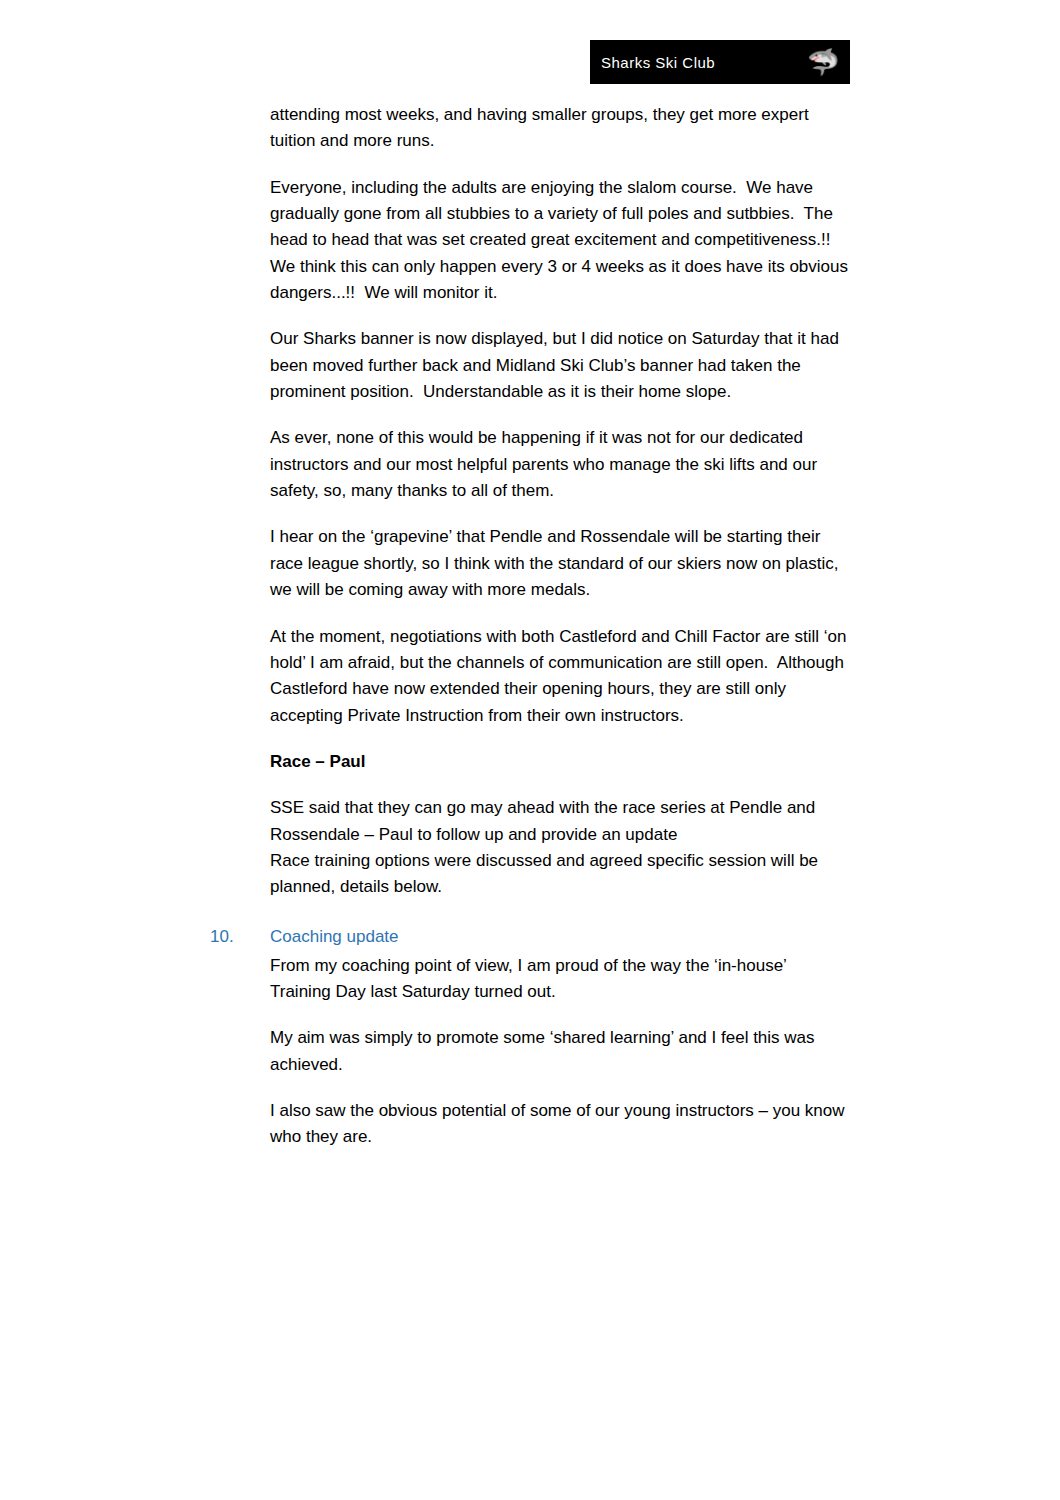Sharks Ski Club 🦈
attending most weeks, and having smaller groups, they get more expert tuition and more runs.
Everyone, including the adults are enjoying the slalom course. We have gradually gone from all stubbies to a variety of full poles and sutbbies. The head to head that was set created great excitement and competitiveness.!! We think this can only happen every 3 or 4 weeks as it does have its obvious dangers...!! We will monitor it.
Our Sharks banner is now displayed, but I did notice on Saturday that it had been moved further back and Midland Ski Club’s banner had taken the prominent position. Understandable as it is their home slope.
As ever, none of this would be happening if it was not for our dedicated instructors and our most helpful parents who manage the ski lifts and our safety, so, many thanks to all of them.
I hear on the ‘grapevine’ that Pendle and Rossendale will be starting their race league shortly, so I think with the standard of our skiers now on plastic, we will be coming away with more medals.
At the moment, negotiations with both Castleford and Chill Factor are still ‘on hold’ I am afraid, but the channels of communication are still open. Although Castleford have now extended their opening hours, they are still only accepting Private Instruction from their own instructors.
Race – Paul
SSE said that they can go may ahead with the race series at Pendle and Rossendale – Paul to follow up and provide an update
Race training options were discussed and agreed specific session will be planned, details below.
10.
Coaching update
From my coaching point of view, I am proud of the way the ‘in-house’ Training Day last Saturday turned out.
My aim was simply to promote some ‘shared learning’ and I feel this was achieved.
I also saw the obvious potential of some of our young instructors – you know who they are.